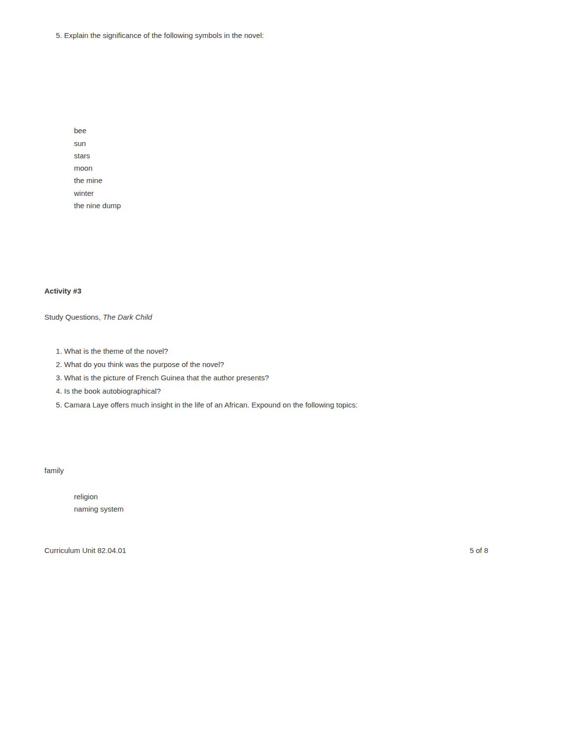Explain the significance of the following symbols in the novel:
bee
sun
stars
moon
the mine
winter
the nine dump
Activity #3
Study Questions, The Dark Child
What is the theme of the novel?
What do you think was the purpose of the novel?
What is the picture of French Guinea that the author presents?
Is the book autobiographical?
Camara Laye offers much insight in the life of an African. Expound on the following topics:
family
religion
naming system
Curriculum Unit 82.04.01 5 of 8